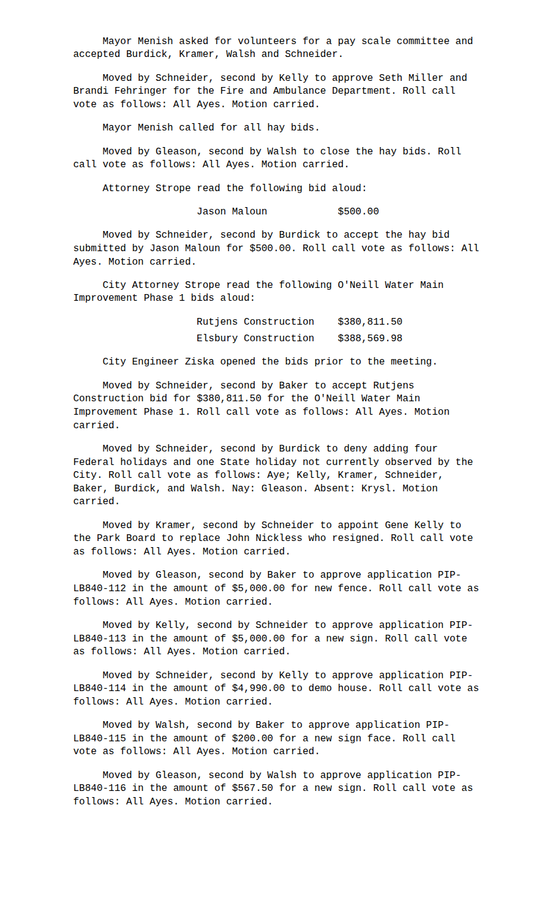Mayor Menish asked for volunteers for a pay scale committee and accepted Burdick, Kramer, Walsh and Schneider.
Moved by Schneider, second by Kelly to approve Seth Miller and Brandi Fehringer for the Fire and Ambulance Department. Roll call vote as follows: All Ayes. Motion carried.
Mayor Menish called for all hay bids.
Moved by Gleason, second by Walsh to close the hay bids. Roll call vote as follows: All Ayes. Motion carried.
Attorney Strope read the following bid aloud:
Jason Maloun $500.00
Moved by Schneider, second by Burdick to accept the hay bid submitted by Jason Maloun for $500.00. Roll call vote as follows: All Ayes. Motion carried.
City Attorney Strope read the following O'Neill Water Main Improvement Phase 1 bids aloud:
Rutjens Construction $380,811.50
Elsbury Construction $388,569.98
City Engineer Ziska opened the bids prior to the meeting.
Moved by Schneider, second by Baker to accept Rutjens Construction bid for $380,811.50 for the O'Neill Water Main Improvement Phase 1. Roll call vote as follows: All Ayes. Motion carried.
Moved by Schneider, second by Burdick to deny adding four Federal holidays and one State holiday not currently observed by the City. Roll call vote as follows: Aye; Kelly, Kramer, Schneider, Baker, Burdick, and Walsh. Nay: Gleason. Absent: Krysl. Motion carried.
Moved by Kramer, second by Schneider to appoint Gene Kelly to the Park Board to replace John Nickless who resigned. Roll call vote as follows: All Ayes. Motion carried.
Moved by Gleason, second by Baker to approve application PIP-LB840-112 in the amount of $5,000.00 for new fence. Roll call vote as follows: All Ayes. Motion carried.
Moved by Kelly, second by Schneider to approve application PIP-LB840-113 in the amount of $5,000.00 for a new sign. Roll call vote as follows: All Ayes. Motion carried.
Moved by Schneider, second by Kelly to approve application PIP-LB840-114 in the amount of $4,990.00 to demo house. Roll call vote as follows: All Ayes. Motion carried.
Moved by Walsh, second by Baker to approve application PIP-LB840-115 in the amount of $200.00 for a new sign face. Roll call vote as follows: All Ayes. Motion carried.
Moved by Gleason, second by Walsh to approve application PIP-LB840-116 in the amount of $567.50 for a new sign. Roll call vote as follows: All Ayes. Motion carried.